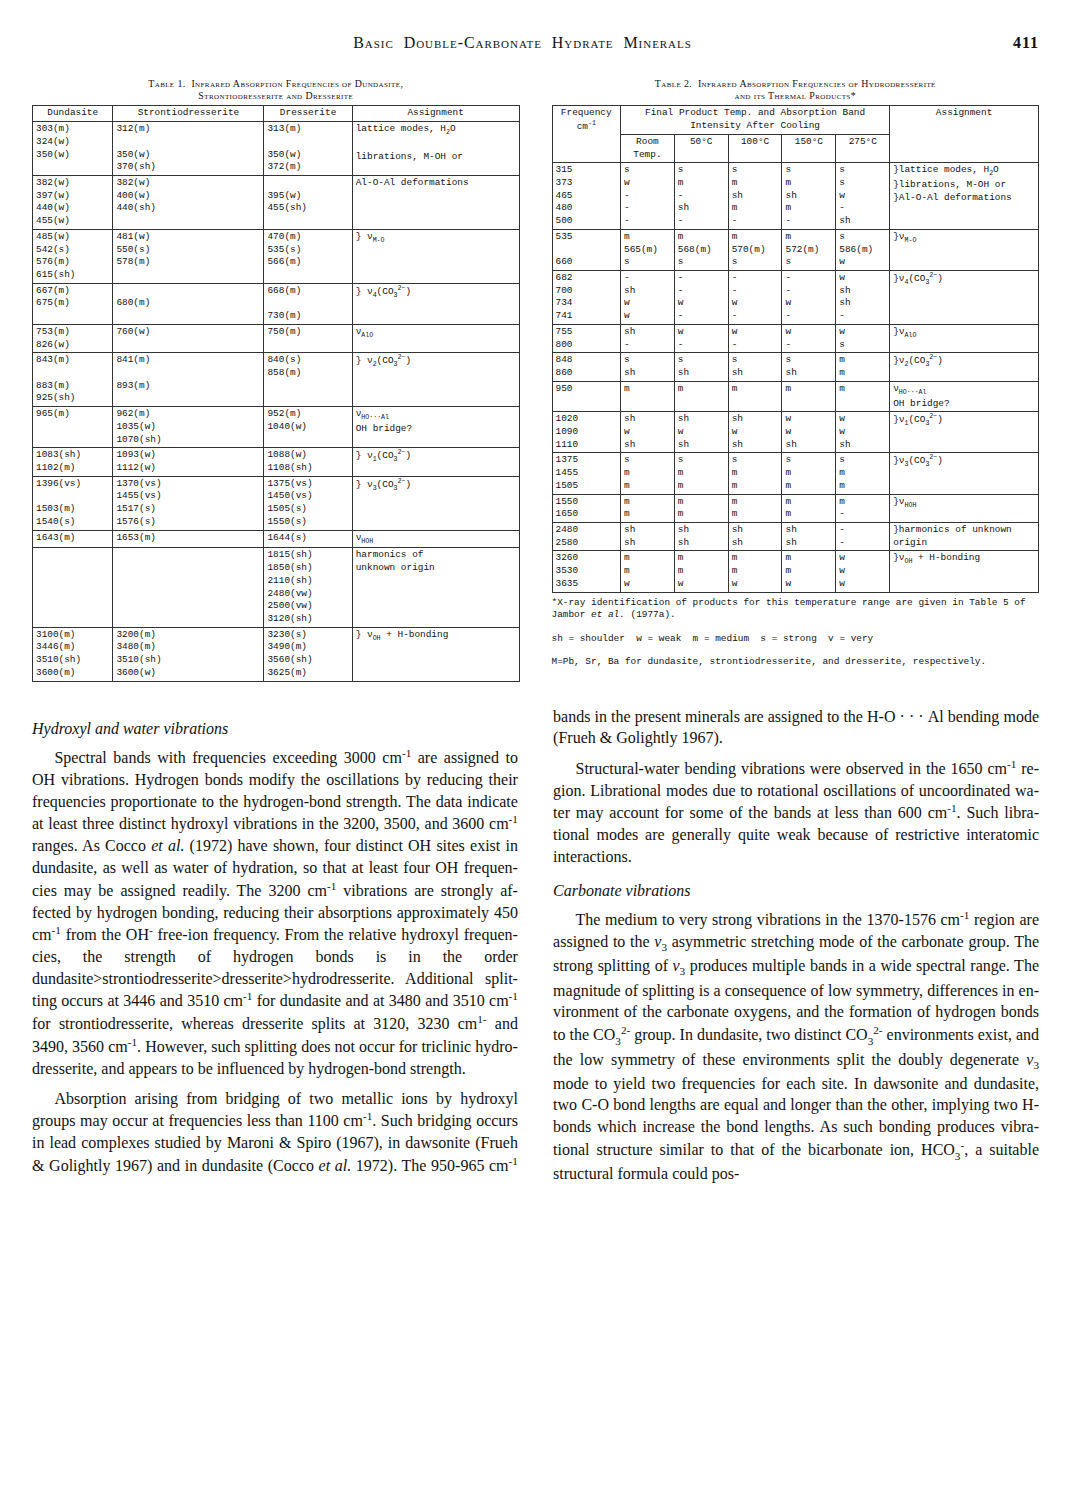Basic Double-Carbonate Hydrate Minerals 411
Table 1. Infrared Absorption Frequencies of Dundasite,
Strontiodresserite and Dresserite
| Dundasite | Strontiodresserite | Dresserite | Assignment |
| --- | --- | --- | --- |
| 303(m) 324(w) 350(w) | 312(m) 350(w) 370(sh) | 313(m) 350(w) 372(m) | lattice modes, H 2 O librations, M-OH or |
| 382(w) 397(w) 440(w) 455(w) | 382(w) 400(w) 440(sh) | 395(w) 455(sh) | Al-O-Al deformations |
| 485(w) 542(s) 576(m) 615(sh) | 481(w) 550(s) 578(m) | 470(m) 535(s) 566(m) | } ν M-O |
| 667(m) 675(m) | 680(m) | 668(m) 730(m) | } ν 4 (CO 3 2− ) |
| 753(m) 826(w) | 760(w) | 750(m) | ν AlO |
| 843(m) 883(m) 925(sh) | 841(m) 893(m) | 840(s) 858(m) | } ν 2 (CO 3 2− ) |
| 965(m) | 962(m) 1035(w) 1070(sh) | 952(m) 1040(w) | ν HO···Al OH bridge? |
| 1083(sh) 1102(m) | 1093(w) 1112(w) | 1088(w) 1108(sh) | } ν 1 (CO 3 2− ) |
| 1396(vs) 1503(m) 1540(s) | 1370(vs) 1455(vs) 1517(s) 1576(s) | 1375(vs) 1450(vs) 1505(s) 1550(s) | } ν 3 (CO 3 2− ) |
| 1643(m) | 1653(m) | 1644(s) | ν HOH |
| | | 1815(sh) 1850(sh) 2110(sh) 2480(vw) 2500(vw) 3120(sh) | harmonics of unknown origin |
| 3100(m) 3446(m) 3510(sh) 3600(m) | 3200(m) 3480(m) 3510(sh) 3600(w) | 3230(s) 3490(m) 3560(sh) 3625(m) | } ν OH + H-bonding |
Table 2. Infrared Absorption Frequencies of Hydrodresserite
and its Thermal Products*
| Frequency cm -1 | Final Product Temp. and Absorption Band Intensity After Cooling | Assignment |
| --- | --- | --- |
| Room Temp. | 50°C | 100°C | 150°C | 275°C |
| 315 373 465 480 500 | s w - - - | s m - sh - | s m sh m - | s m sh m - | s s w - sh | }lattice modes, H 2 O }librations, M-OH or }Al-O-Al deformations |
| 535 660 | m 565(m) s | m 568(m) s | m 570(m) s | m 572(m) s | s 586(m) w | }ν M-O |
| 682 700 734 741 | - sh w w | - - w - | - - w - | - - w - | w sh sh - | }ν 4 (CO 3 2− ) |
| 755 800 | sh - | w - | w - | w - | w s | }ν AlO |
| 848 860 | s sh | s sh | s sh | s sh | m m | }ν 2 (CO 3 2− ) |
| 950 | m | m | m | m | m | ν HO···Al OH bridge? |
| 1020 1090 1110 | sh w sh | sh w sh | sh w sh | w w sh | w w sh | }ν 1 (CO 3 2− ) |
| 1375 1455 1505 | s m m | s m m | s m m | s m m | s m m | }ν 3 (CO 3 2− ) |
| 1550 1650 | m m | m m | m m | m m | m - | }ν HOH |
| 2480 2580 | sh sh | sh sh | sh sh | sh sh | - - | }harmonics of unknown origin |
| 3260 3530 3635 | m m w | m m w | m m w | m m w | w w w | }ν OH + H-bonding |
*X-ray identification of products for this temperature range are given in Table 5 of Jambor et al. (1977a).
sh = shoulder w = weak m = medium s = strong v = very
M=Pb, Sr, Ba for dundasite, strontiodresserite, and dresserite, respectively.
Hydroxyl and water vibrations
Spectral bands with frequencies exceeding 3000 cm-1 are assigned to OH vibrations. Hydrogen bonds modify the oscillations by reducing their frequencies proportionate to the hydrogen-bond strength. The data indicate at least three distinct hydroxyl vibrations in the 3200, 3500, and 3600 cm-1 ranges. As Cocco et al. (1972) have shown, four distinct OH sites exist in dundasite, as well as water of hydration, so that at least four OH frequencies may be assigned readily. The 3200 cm-1 vibrations are strongly affected by hydrogen bonding, reducing their absorptions approximately 450 cm-1 from the OH- free-ion frequency. From the relative hydroxyl frequencies, the strength of hydrogen bonds is in the order dundasite>strontiodresserite>dresserite>hydrodresserite. Additional splitting occurs at 3446 and 3510 cm-1 for dundasite and at 3480 and 3510 cm-1 for strontiodresserite, whereas dresserite splits at 3120, 3230 cm1- and 3490, 3560 cm-1. However, such splitting does not occur for triclinic hydrodresserite, and appears to be influenced by hydrogen-bond strength.
Absorption arising from bridging of two metallic ions by hydroxyl groups may occur at frequencies less than 1100 cm-1. Such bridging occurs in lead complexes studied by Maroni & Spiro (1967), in dawsonite (Frueh & Golightly 1967) and in dundasite (Cocco et al. 1972). The 950-965 cm-1 bands in the present minerals are assigned to the H-O · · · Al bending mode (Frueh & Golightly 1967).
Structural-water bending vibrations were observed in the 1650 cm-1 region. Librational modes due to rotational oscillations of uncoordinated water may account for some of the bands at less than 600 cm-1. Such librational modes are generally quite weak because of restrictive interatomic interactions.
Carbonate vibrations
The medium to very strong vibrations in the 1370-1576 cm-1 region are assigned to the v3 asymmetric stretching mode of the carbonate group. The strong splitting of v3 produces multiple bands in a wide spectral range. The magnitude of splitting is a consequence of low symmetry, differences in environment of the carbonate oxygens, and the formation of hydrogen bonds to the CO32- group. In dundasite, two distinct CO32- environments exist, and the low symmetry of these environments split the doubly degenerate v3 mode to yield two frequencies for each site. In dawsonite and dundasite, two C-O bond lengths are equal and longer than the other, implying two H-bonds which increase the bond lengths. As such bonding produces vibrational structure similar to that of the bicarbonate ion, HCO3-, a suitable structural formula could pos-